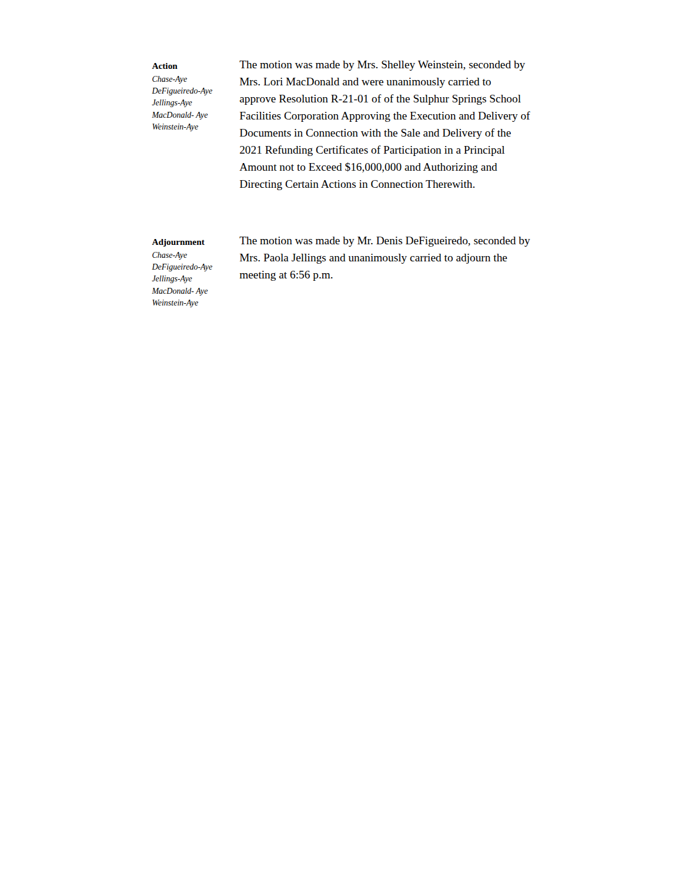Action
Chase-Aye
DeFigueiredo-Aye
Jellings-Aye
MacDonald- Aye
Weinstein-Aye
The motion was made by Mrs. Shelley Weinstein, seconded by Mrs. Lori MacDonald and were unanimously carried to approve Resolution R-21-01 of of the Sulphur Springs School Facilities Corporation Approving the Execution and Delivery of Documents in Connection with the Sale and Delivery of the 2021 Refunding Certificates of Participation in a Principal Amount not to Exceed $16,000,000 and Authorizing and Directing Certain Actions in Connection Therewith.
Adjournment
Chase-Aye
DeFigueiredo-Aye
Jellings-Aye
MacDonald- Aye
Weinstein-Aye
The motion was made by Mr. Denis DeFigueiredo, seconded by Mrs. Paola Jellings and unanimously carried to adjourn the meeting at 6:56 p.m.